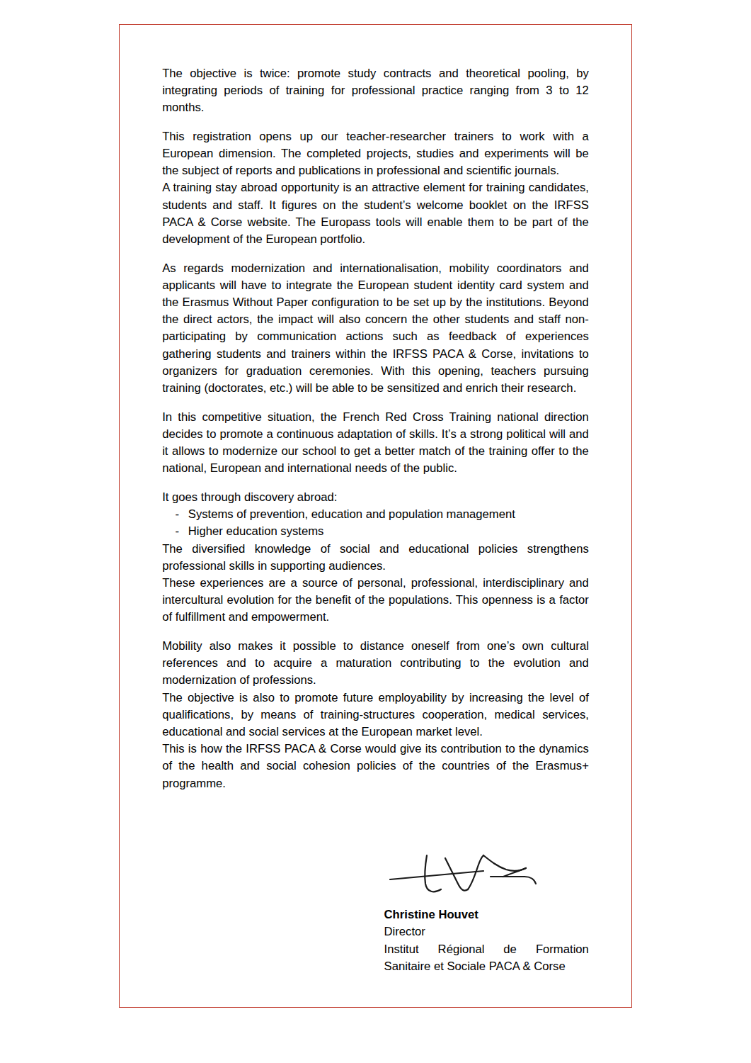The objective is twice: promote study contracts and theoretical pooling, by integrating periods of training for professional practice ranging from 3 to 12 months.
This registration opens up our teacher-researcher trainers to work with a European dimension. The completed projects, studies and experiments will be the subject of reports and publications in professional and scientific journals.
A training stay abroad opportunity is an attractive element for training candidates, students and staff. It figures on the student’s welcome booklet on the IRFSS PACA & Corse website. The Europass tools will enable them to be part of the development of the European portfolio.
As regards modernization and internationalisation, mobility coordinators and applicants will have to integrate the European student identity card system and the Erasmus Without Paper configuration to be set up by the institutions. Beyond the direct actors, the impact will also concern the other students and staff non-participating by communication actions such as feedback of experiences gathering students and trainers within the IRFSS PACA & Corse, invitations to organizers for graduation ceremonies. With this opening, teachers pursuing training (doctorates, etc.) will be able to be sensitized and enrich their research.
In this competitive situation, the French Red Cross Training national direction decides to promote a continuous adaptation of skills. It’s a strong political will and it allows to modernize our school to get a better match of the training offer to the national, European and international needs of the public.
It goes through discovery abroad:
Systems of prevention, education and population management
Higher education systems
The diversified knowledge of social and educational policies strengthens professional skills in supporting audiences.
These experiences are a source of personal, professional, interdisciplinary and intercultural evolution for the benefit of the populations. This openness is a factor of fulfillment and empowerment.
Mobility also makes it possible to distance oneself from one’s own cultural references and to acquire a maturation contributing to the evolution and modernization of professions.
The objective is also to promote future employability by increasing the level of qualifications, by means of training-structures cooperation, medical services, educational and social services at the European market level.
This is how the IRFSS PACA & Corse would give its contribution to the dynamics of the health and social cohesion policies of the countries of the Erasmus+ programme.
Christine Houvet
Director
Institut Régional de Formation Sanitaire et Sociale PACA & Corse